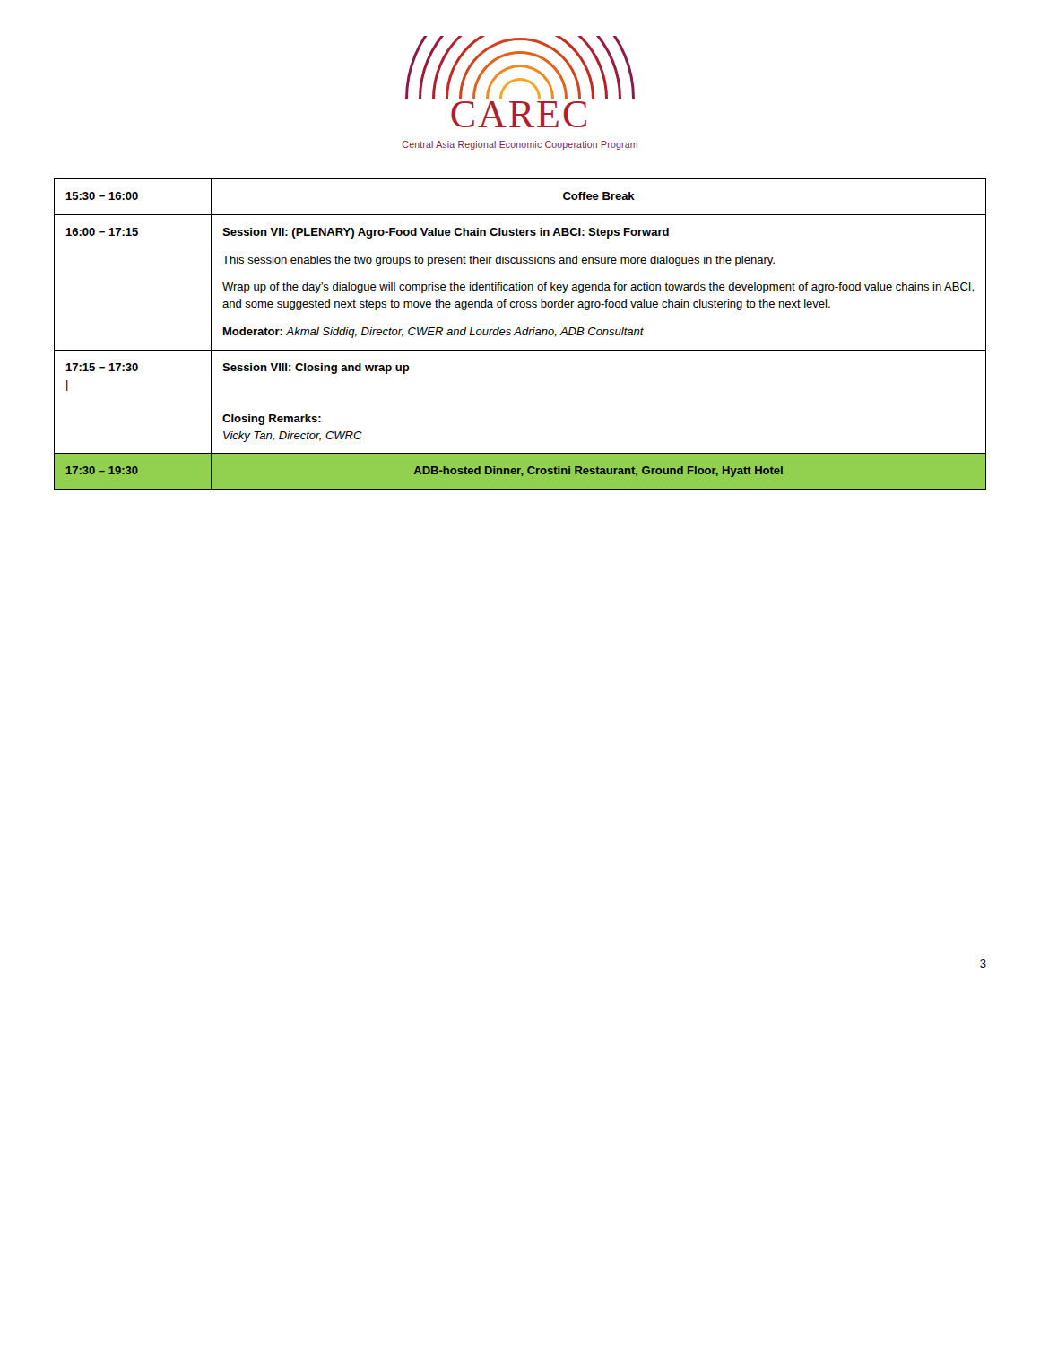CAREC
Central Asia Regional Economic Cooperation Program
| 15:30 − 16:00 | Coffee Break |
| 16:00 − 17:15 | Session VII: (PLENARY) Agro-Food Value Chain Clusters in ABCI: Steps Forward This session enables the two groups to present their discussions and ensure more dialogues in the plenary. Wrap up of the day’s dialogue will comprise the identification of key agenda for action towards the development of agro-food value chains in ABCI, and some suggested next steps to move the agenda of cross border agro-food value chain clustering to the next level. Moderator: Akmal Siddiq, Director, CWER and Lourdes Adriano, ADB Consultant |
| 17:15 − 17:30 / | Session VIII: Closing and wrap up Closing Remarks: Vicky Tan, Director, CWRC |
| 17:30 – 19:30 | ADB-hosted Dinner, Crostini Restaurant, Ground Floor, Hyatt Hotel |
3